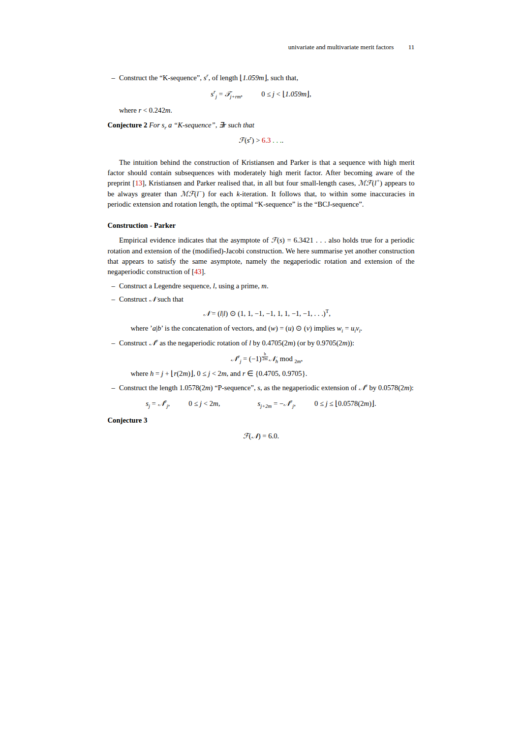univariate and multivariate merit factors11
Construct the “K-sequence”, sr, of length 1.059m, such that,
srj = 𝒯j+rm, 0 ≤ j < 1.059m,
where r < 0.242m.
Conjecture 2 For sr a “K-sequence”, ∃r such that
ℱ(sr) > 6.3 . . ..
The intuition behind the construction of Kristiansen and Parker is that a sequence with high merit factor should contain subsequences with moderately high merit factor. After becoming aware of the preprint [13], Kristiansen and Parker realised that, in all but four small-length cases, ℳℱ(l+) appears to be always greater than ℳℱ(l−) for each k-iteration. It follows that, to within some inaccuracies in periodic extension and rotation length, the optimal “K-sequence” is the “BCJ-sequence”.
Construction - Parker
Empirical evidence indicates that the asymptote of ℱ(s) = 6.3421 . . . also holds true for a periodic rotation and extension of the (modified)-Jacobi construction. We here summarise yet another construction that appears to satisfy the same asymptote, namely the negaperiodic rotation and extension of the negaperiodic construction of [43].
Construct a Legendre sequence, l, using a prime, m.
Construct 𝒩 such that
𝒩 = (l|l) ⊙ (1, 1, −1, −1, 1, 1, −1, −1, . . .)T,
where ’a|b’ is the concatenation of vectors, and (w) = (u) ⊙ (v) implies wi = uivi.
Construct 𝒩r as the negaperiodic rotation of l by 0.4705(2m) (or by 0.9705(2m)):
𝒩rj = (−1)h 2m𝒩h mod 2m,
where h = j + r(2m), 0 ≤ j < 2m, and r ∈ {0.4705, 0.9705}.
Construct the length 1.0578(2m) “P-sequence”, s, as the negaperiodic extension of 𝒩r by 0.0578(2m):
sj = 𝒩rj, 0 ≤ j < 2m, sj+2m = −𝒩rj, 0 ≤ j ≤ 0.0578(2m).
Conjecture 3
ℱ(𝒩) = 6.0.